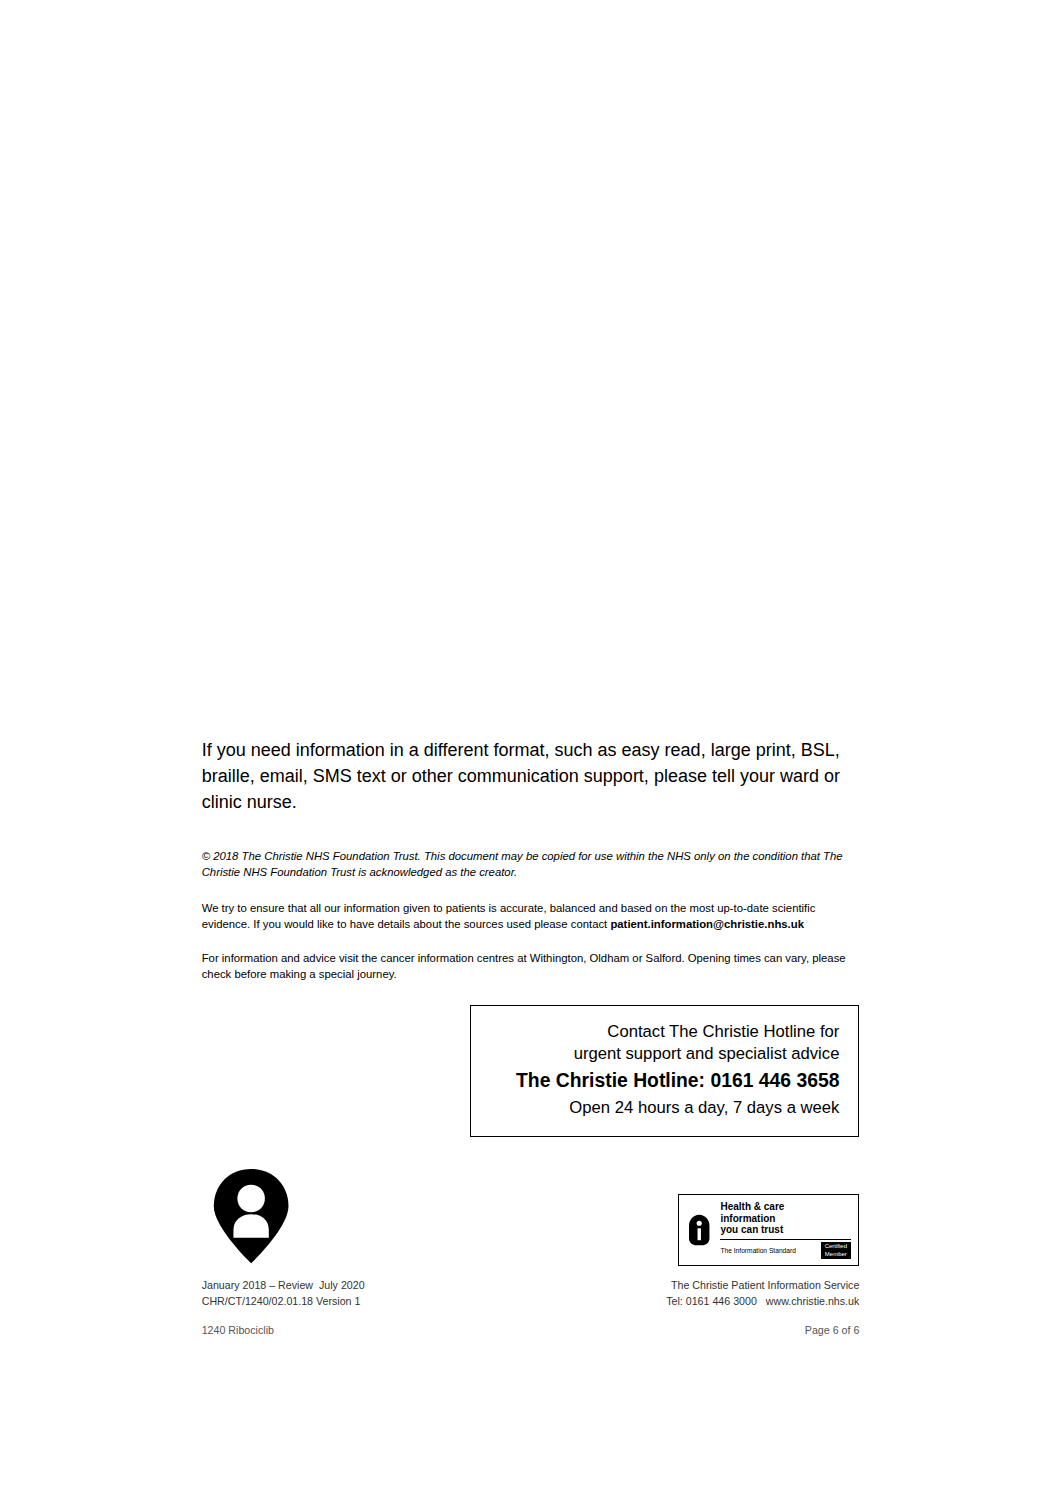If you need information in a different format, such as easy read, large print, BSL, braille, email, SMS text or other communication support, please tell your ward or clinic nurse.
© 2018 The Christie NHS Foundation Trust. This document may be copied for use within the NHS only on the condition that The Christie NHS Foundation Trust is acknowledged as the creator.
We try to ensure that all our information given to patients is accurate, balanced and based on the most up-to-date scientific evidence. If you would like to have details about the sources used please contact patient.information@christie.nhs.uk
For information and advice visit the cancer information centres at Withington, Oldham or Salford. Opening times can vary, please check before making a special journey.
Contact The Christie Hotline for
urgent support and specialist advice
The Christie Hotline: 0161 446 3658
Open 24 hours a day, 7 days a week
Health & care
information
you can trust
The Information Standard Certified
Member
January 2018 – Review July 2020
CHR/CT/1240/02.01.18 Version 1
The Christie Patient Information Service
Tel: 0161 446 3000 www.christie.nhs.uk
1240 Ribociclib
Page 6 of 6